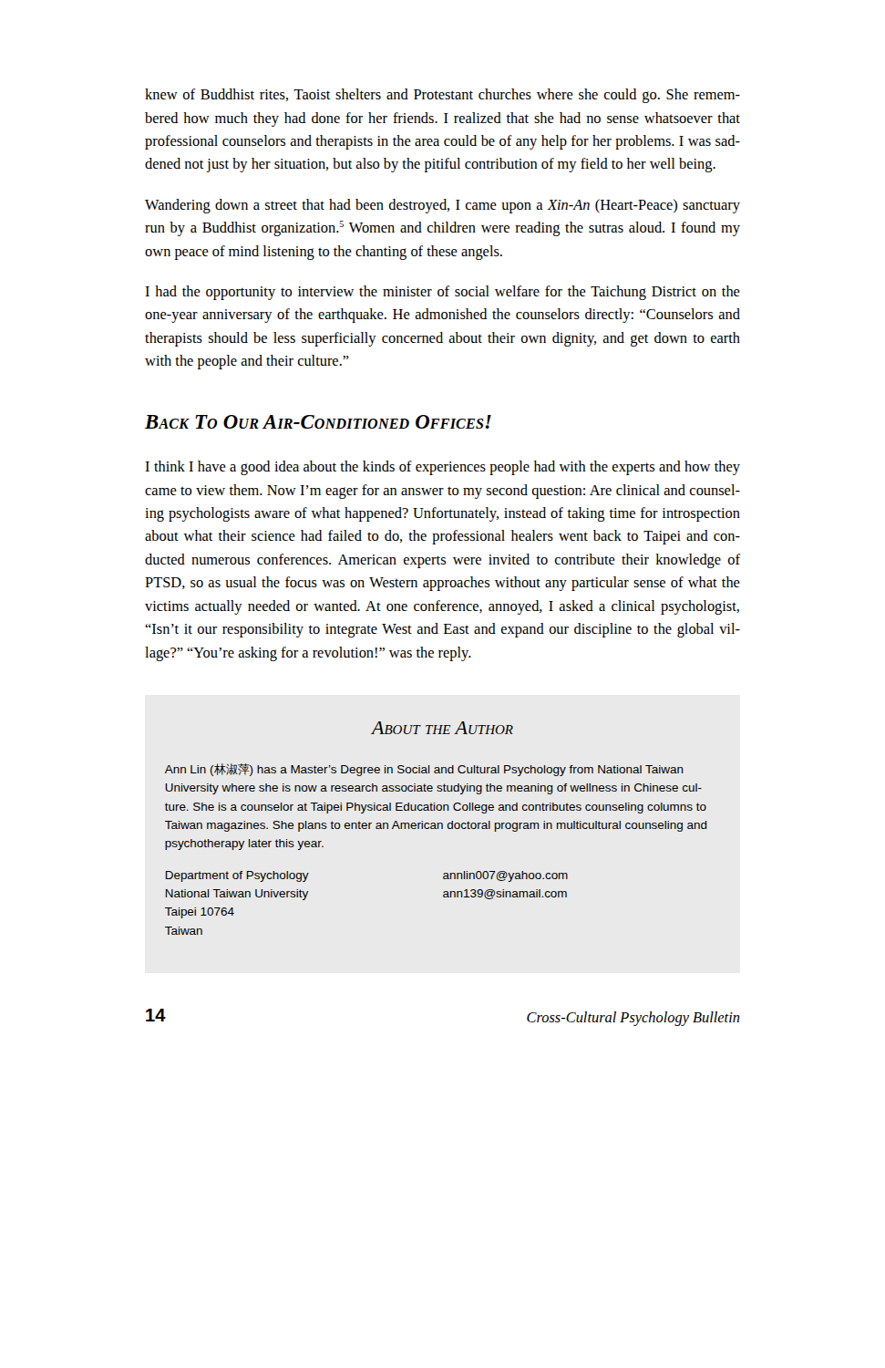knew of Buddhist rites, Taoist shelters and Protestant churches where she could go. She remembered how much they had done for her friends. I realized that she had no sense whatsoever that professional counselors and therapists in the area could be of any help for her problems. I was saddened not just by her situation, but also by the pitiful contribution of my field to her well being.
Wandering down a street that had been destroyed, I came upon a Xin-An (Heart-Peace) sanctuary run by a Buddhist organization.5 Women and children were reading the sutras aloud. I found my own peace of mind listening to the chanting of these angels.
I had the opportunity to interview the minister of social welfare for the Taichung District on the one-year anniversary of the earthquake. He admonished the counselors directly: “Counselors and therapists should be less superficially concerned about their own dignity, and get down to earth with the people and their culture.”
Back To Our Air-Conditioned Offices!
I think I have a good idea about the kinds of experiences people had with the experts and how they came to view them. Now I’m eager for an answer to my second question: Are clinical and counseling psychologists aware of what happened? Unfortunately, instead of taking time for introspection about what their science had failed to do, the professional healers went back to Taipei and conducted numerous conferences. American experts were invited to contribute their knowledge of PTSD, so as usual the focus was on Western approaches without any particular sense of what the victims actually needed or wanted. At one conference, annoyed, I asked a clinical psychologist, “Isn’t it our responsibility to integrate West and East and expand our discipline to the global village?” “You’re asking for a revolution!” was the reply.
About the Author
Ann Lin (林淑萍) has a Master’s Degree in Social and Cultural Psychology from National Taiwan University where she is now a research associate studying the meaning of wellness in Chinese culture. She is a counselor at Taipei Physical Education College and contributes counseling columns to Taiwan magazines. She plans to enter an American doctoral program in multicultural counseling and psychotherapy later this year.
Department of Psychology
National Taiwan University
Taipei 10764
Taiwan
annlin007@yahoo.com
ann139@sinamail.com
14
Cross-Cultural Psychology Bulletin